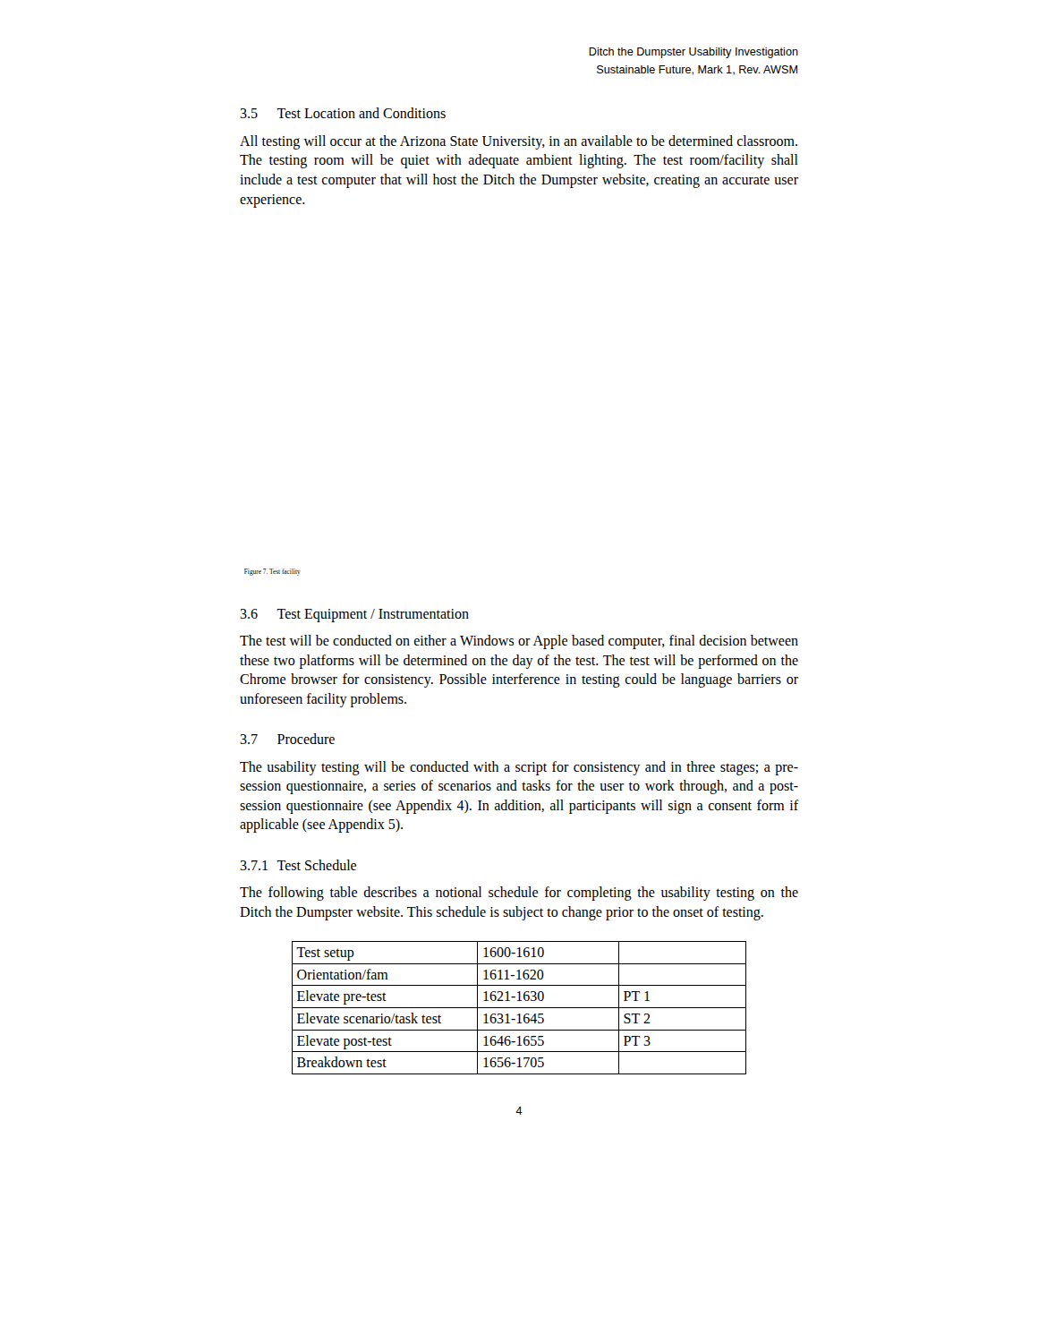Ditch the Dumpster Usability Investigation
Sustainable Future, Mark 1, Rev. AWSM
3.5 Test Location and Conditions
All testing will occur at the Arizona State University, in an available to be determined classroom. The testing room will be quiet with adequate ambient lighting. The test room/facility shall include a test computer that will host the Ditch the Dumpster website, creating an accurate user experience.
Figure 7. Test facility
3.6 Test Equipment / Instrumentation
The test will be conducted on either a Windows or Apple based computer, final decision between these two platforms will be determined on the day of the test. The test will be performed on the Chrome browser for consistency. Possible interference in testing could be language barriers or unforeseen facility problems.
3.7 Procedure
The usability testing will be conducted with a script for consistency and in three stages; a pre-session questionnaire, a series of scenarios and tasks for the user to work through, and a post-session questionnaire (see Appendix 4). In addition, all participants will sign a consent form if applicable (see Appendix 5).
3.7.1 Test Schedule
The following table describes a notional schedule for completing the usability testing on the Ditch the Dumpster website. This schedule is subject to change prior to the onset of testing.
| Test setup | 1600-1610 | |
| Orientation/fam | 1611-1620 | |
| Elevate pre-test | 1621-1630 | PT 1 |
| Elevate scenario/task test | 1631-1645 | ST 2 |
| Elevate post-test | 1646-1655 | PT 3 |
| Breakdown test | 1656-1705 | |
4